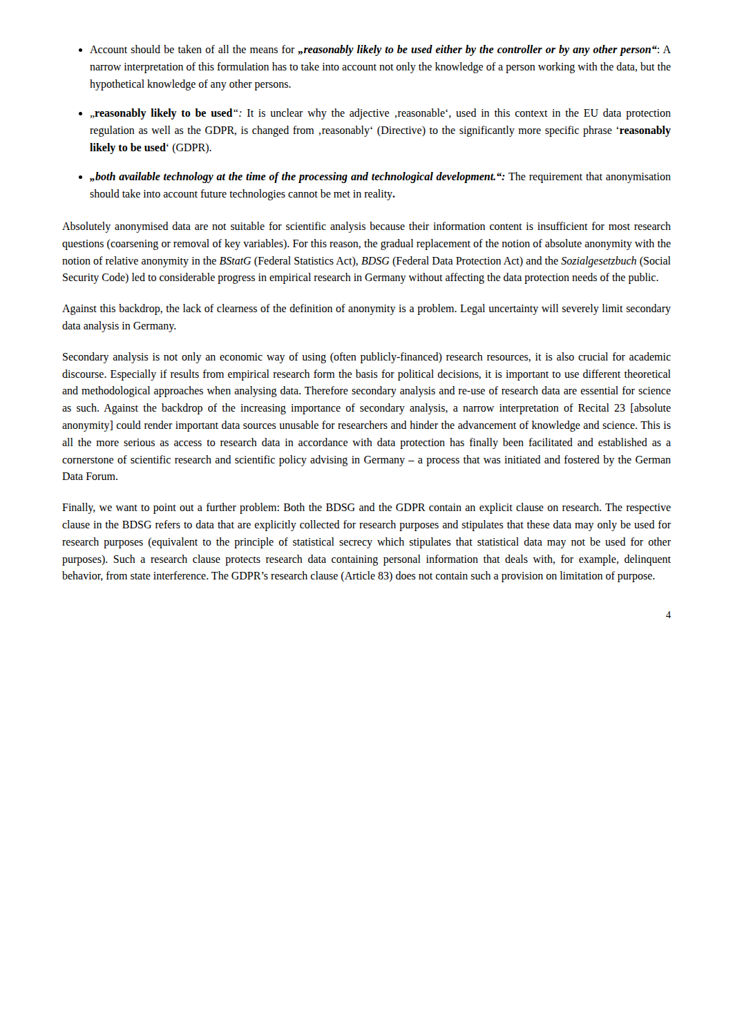Account should be taken of all the means for „reasonably likely to be used either by the controller or by any other person“: A narrow interpretation of this formulation has to take into account not only the knowledge of a person working with the data, but the hypothetical knowledge of any other persons.
„reasonably likely to be used“: It is unclear why the adjective ‚reasonable‘, used in this context in the EU data protection regulation as well as the GDPR, is changed from ‚reasonably‘ (Directive) to the significantly more specific phrase ‘reasonably likely to be used‘ (GDPR).
„both available technology at the time of the processing and technological development.“: The requirement that anonymisation should take into account future technologies cannot be met in reality.
Absolutely anonymised data are not suitable for scientific analysis because their information content is insufficient for most research questions (coarsening or removal of key variables). For this reason, the gradual replacement of the notion of absolute anonymity with the notion of relative anonymity in the BStatG (Federal Statistics Act), BDSG (Federal Data Protection Act) and the Sozialgesetzbuch (Social Security Code) led to considerable progress in empirical research in Germany without affecting the data protection needs of the public.
Against this backdrop, the lack of clearness of the definition of anonymity is a problem. Legal uncertainty will severely limit secondary data analysis in Germany.
Secondary analysis is not only an economic way of using (often publicly-financed) research resources, it is also crucial for academic discourse. Especially if results from empirical research form the basis for political decisions, it is important to use different theoretical and methodological approaches when analysing data. Therefore secondary analysis and re-use of research data are essential for science as such. Against the backdrop of the increasing importance of secondary analysis, a narrow interpretation of Recital 23 [absolute anonymity] could render important data sources unusable for researchers and hinder the advancement of knowledge and science. This is all the more serious as access to research data in accordance with data protection has finally been facilitated and established as a cornerstone of scientific research and scientific policy advising in Germany – a process that was initiated and fostered by the German Data Forum.
Finally, we want to point out a further problem: Both the BDSG and the GDPR contain an explicit clause on research. The respective clause in the BDSG refers to data that are explicitly collected for research purposes and stipulates that these data may only be used for research purposes (equivalent to the principle of statistical secrecy which stipulates that statistical data may not be used for other purposes). Such a research clause protects research data containing personal information that deals with, for example, delinquent behavior, from state interference. The GDPR’s research clause (Article 83) does not contain such a provision on limitation of purpose.
4